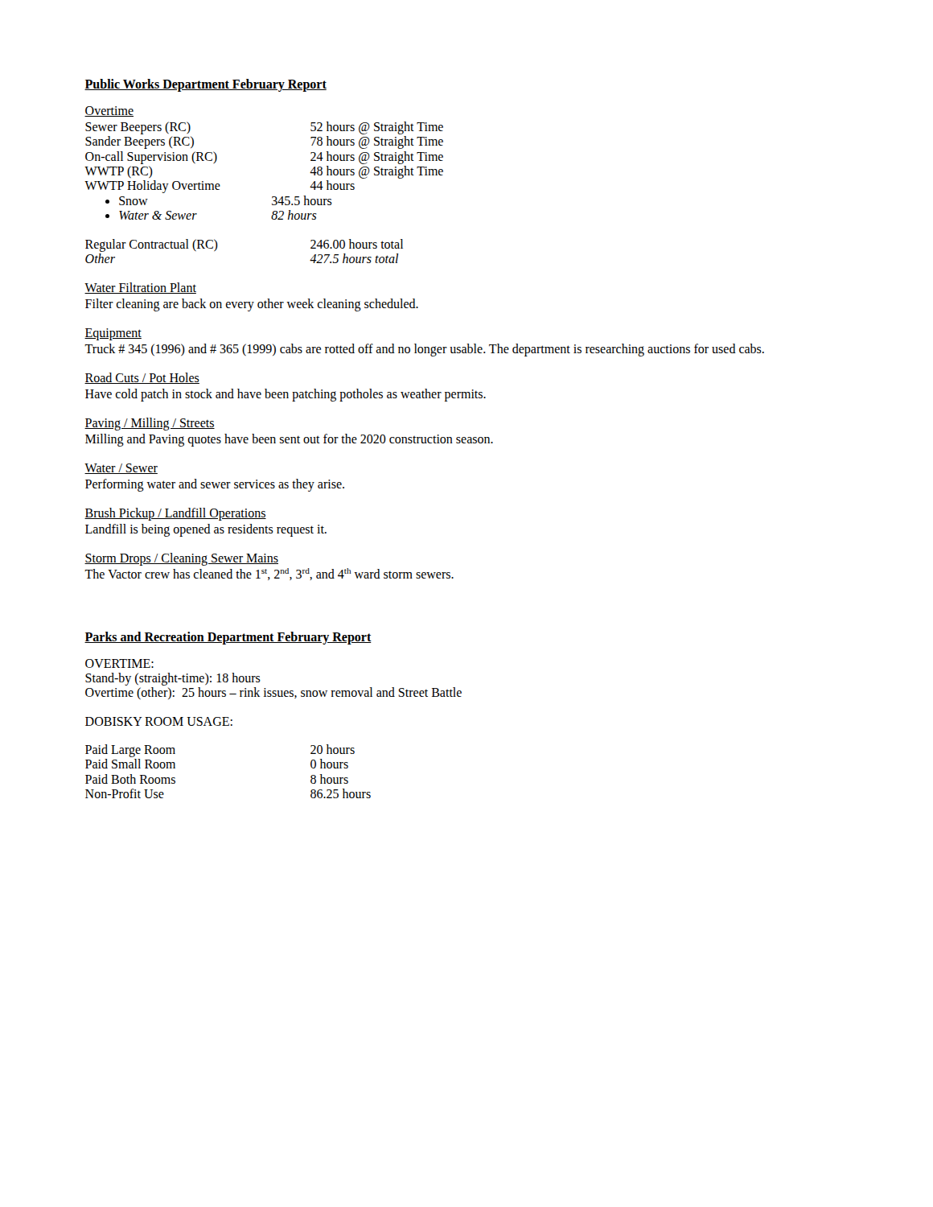Public Works Department February Report
Overtime
| Sewer Beepers (RC) | 52 hours @ Straight Time |
| Sander Beepers (RC) | 78 hours @ Straight Time |
| On-call Supervision (RC) | 24 hours @ Straight Time |
| WWTP (RC) | 48 hours @ Straight Time |
| WWTP Holiday Overtime | 44 hours |
Snow 345.5 hours
Water & Sewer 82 hours
| Regular Contractual (RC) | 246.00 hours total |
| Other | 427.5 hours total |
Water Filtration Plant
Filter cleaning are back on every other week cleaning scheduled.
Equipment
Truck # 345 (1996) and # 365 (1999) cabs are rotted off and no longer usable. The department is researching auctions for used cabs.
Road Cuts / Pot Holes
Have cold patch in stock and have been patching potholes as weather permits.
Paving / Milling / Streets
Milling and Paving quotes have been sent out for the 2020 construction season.
Water / Sewer
Performing water and sewer services as they arise.
Brush Pickup / Landfill Operations
Landfill is being opened as residents request it.
Storm Drops / Cleaning Sewer Mains
The Vactor crew has cleaned the 1st, 2nd, 3rd, and 4th ward storm sewers.
Parks and Recreation Department February Report
OVERTIME:
Stand-by (straight-time): 18 hours
Overtime (other): 25 hours – rink issues, snow removal and Street Battle
DOBISKY ROOM USAGE:
| Paid Large Room | 20 hours |
| Paid Small Room | 0 hours |
| Paid Both Rooms | 8 hours |
| Non-Profit Use | 86.25 hours |